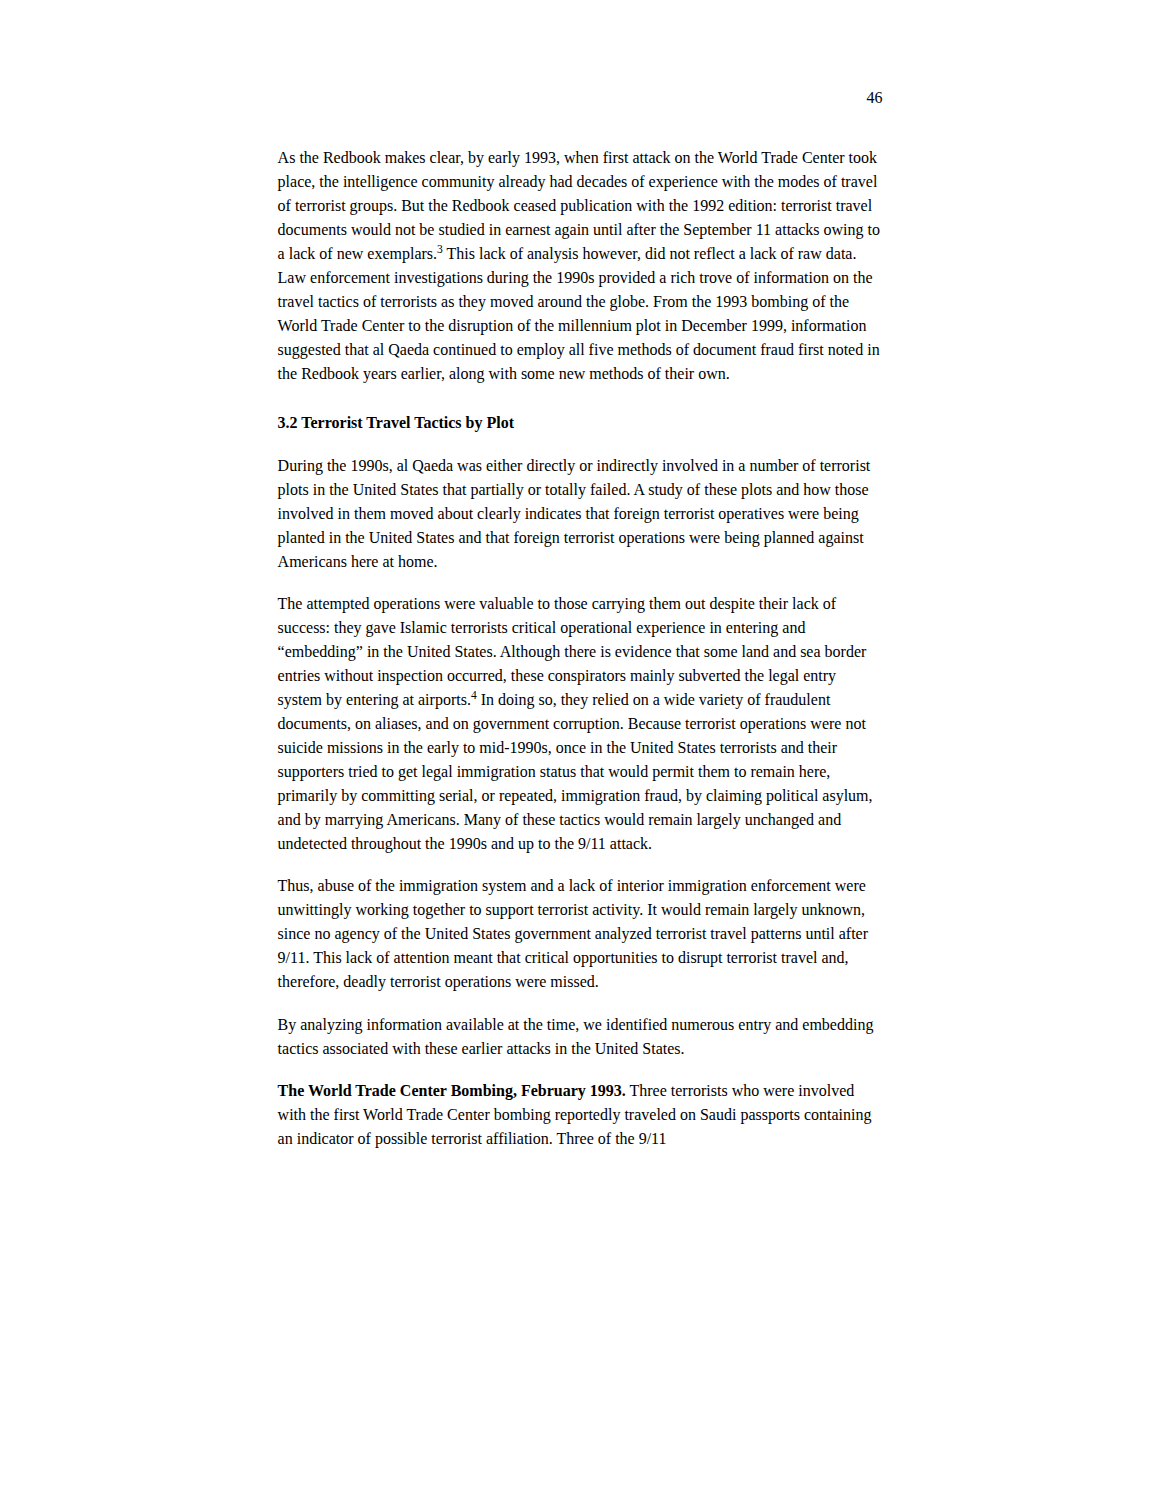46
As the Redbook makes clear, by early 1993, when first attack on the World Trade Center took place, the intelligence community already had decades of experience with the modes of travel of terrorist groups. But the Redbook ceased publication with the 1992 edition: terrorist travel documents would not be studied in earnest again until after the September 11 attacks owing to a lack of new exemplars.3 This lack of analysis however, did not reflect a lack of raw data. Law enforcement investigations during the 1990s provided a rich trove of information on the travel tactics of terrorists as they moved around the globe. From the 1993 bombing of the World Trade Center to the disruption of the millennium plot in December 1999, information suggested that al Qaeda continued to employ all five methods of document fraud first noted in the Redbook years earlier, along with some new methods of their own.
3.2 Terrorist Travel Tactics by Plot
During the 1990s, al Qaeda was either directly or indirectly involved in a number of terrorist plots in the United States that partially or totally failed. A study of these plots and how those involved in them moved about clearly indicates that foreign terrorist operatives were being planted in the United States and that foreign terrorist operations were being planned against Americans here at home.
The attempted operations were valuable to those carrying them out despite their lack of success: they gave Islamic terrorists critical operational experience in entering and “embedding” in the United States. Although there is evidence that some land and sea border entries without inspection occurred, these conspirators mainly subverted the legal entry system by entering at airports.4 In doing so, they relied on a wide variety of fraudulent documents, on aliases, and on government corruption. Because terrorist operations were not suicide missions in the early to mid-1990s, once in the United States terrorists and their supporters tried to get legal immigration status that would permit them to remain here, primarily by committing serial, or repeated, immigration fraud, by claiming political asylum, and by marrying Americans. Many of these tactics would remain largely unchanged and undetected throughout the 1990s and up to the 9/11 attack.
Thus, abuse of the immigration system and a lack of interior immigration enforcement were unwittingly working together to support terrorist activity. It would remain largely unknown, since no agency of the United States government analyzed terrorist travel patterns until after 9/11. This lack of attention meant that critical opportunities to disrupt terrorist travel and, therefore, deadly terrorist operations were missed.
By analyzing information available at the time, we identified numerous entry and embedding tactics associated with these earlier attacks in the United States.
The World Trade Center Bombing, February 1993. Three terrorists who were involved with the first World Trade Center bombing reportedly traveled on Saudi passports containing an indicator of possible terrorist affiliation. Three of the 9/11